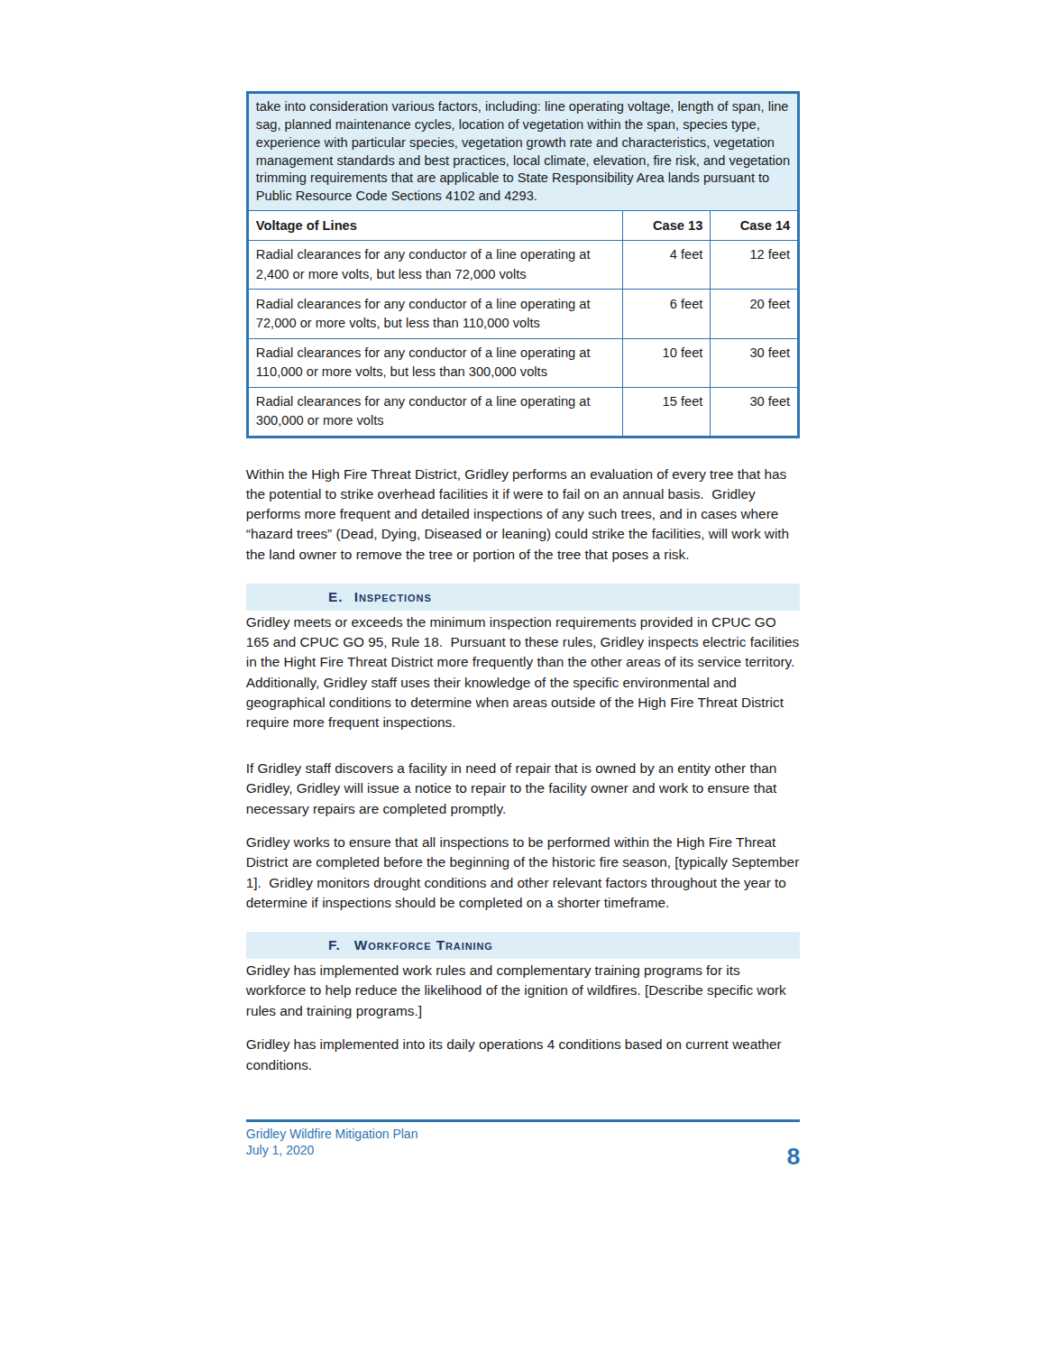| take into consideration various factors, including: line operating voltage, length of span, line sag, planned maintenance cycles, location of vegetation within the span, species type, experience with particular species, vegetation growth rate and characteristics, vegetation management standards and best practices, local climate, elevation, fire risk, and vegetation trimming requirements that are applicable to State Responsibility Area lands pursuant to Public Resource Code Sections 4102 and 4293. |
| Voltage of Lines | Case 13 | Case 14 |
| Radial clearances for any conductor of a line operating at 2,400 or more volts, but less than 72,000 volts | 4 feet | 12 feet |
| Radial clearances for any conductor of a line operating at 72,000 or more volts, but less than 110,000 volts | 6 feet | 20 feet |
| Radial clearances for any conductor of a line operating at 110,000 or more volts, but less than 300,000 volts | 10 feet | 30 feet |
| Radial clearances for any conductor of a line operating at 300,000 or more volts | 15 feet | 30 feet |
Within the High Fire Threat District, Gridley performs an evaluation of every tree that has the potential to strike overhead facilities it if were to fail on an annual basis. Gridley performs more frequent and detailed inspections of any such trees, and in cases where “hazard trees” (Dead, Dying, Diseased or leaning) could strike the facilities, will work with the land owner to remove the tree or portion of the tree that poses a risk.
E. Inspections
Gridley meets or exceeds the minimum inspection requirements provided in CPUC GO 165 and CPUC GO 95, Rule 18. Pursuant to these rules, Gridley inspects electric facilities in the Hight Fire Threat District more frequently than the other areas of its service territory. Additionally, Gridley staff uses their knowledge of the specific environmental and geographical conditions to determine when areas outside of the High Fire Threat District require more frequent inspections.
If Gridley staff discovers a facility in need of repair that is owned by an entity other than Gridley, Gridley will issue a notice to repair to the facility owner and work to ensure that necessary repairs are completed promptly.
Gridley works to ensure that all inspections to be performed within the High Fire Threat District are completed before the beginning of the historic fire season, [typically September 1]. Gridley monitors drought conditions and other relevant factors throughout the year to determine if inspections should be completed on a shorter timeframe.
F. Workforce Training
Gridley has implemented work rules and complementary training programs for its workforce to help reduce the likelihood of the ignition of wildfires. [Describe specific work rules and training programs.]
Gridley has implemented into its daily operations 4 conditions based on current weather conditions.
Gridley Wildfire Mitigation Plan
July 1, 2020
8